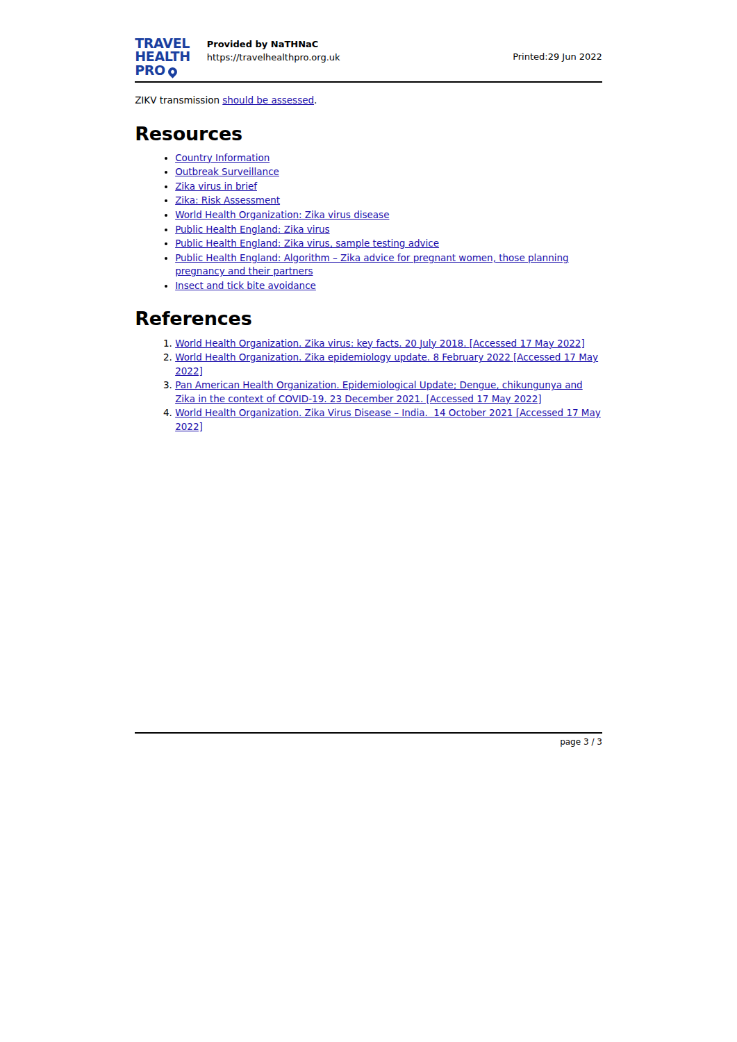Travel Health Pro
Provided by NaTHNaC
https://travelhealthpro.org.uk
Printed:29 Jun 2022
ZIKV transmission should be assessed.
Resources
Country Information
Outbreak Surveillance
Zika virus in brief
Zika: Risk Assessment
World Health Organization: Zika virus disease
Public Health England: Zika virus
Public Health England: Zika virus, sample testing advice
Public Health England: Algorithm – Zika advice for pregnant women, those planning pregnancy and their partners
Insect and tick bite avoidance
References
World Health Organization. Zika virus: key facts. 20 July 2018. [Accessed 17 May 2022]
World Health Organization. Zika epidemiology update. 8 February 2022 [Accessed 17 May 2022]
Pan American Health Organization. Epidemiological Update; Dengue, chikungunya and Zika in the context of COVID-19. 23 December 2021. [Accessed 17 May 2022]
World Health Organization. Zika Virus Disease – India. 14 October 2021 [Accessed 17 May 2022]
page 3 / 3